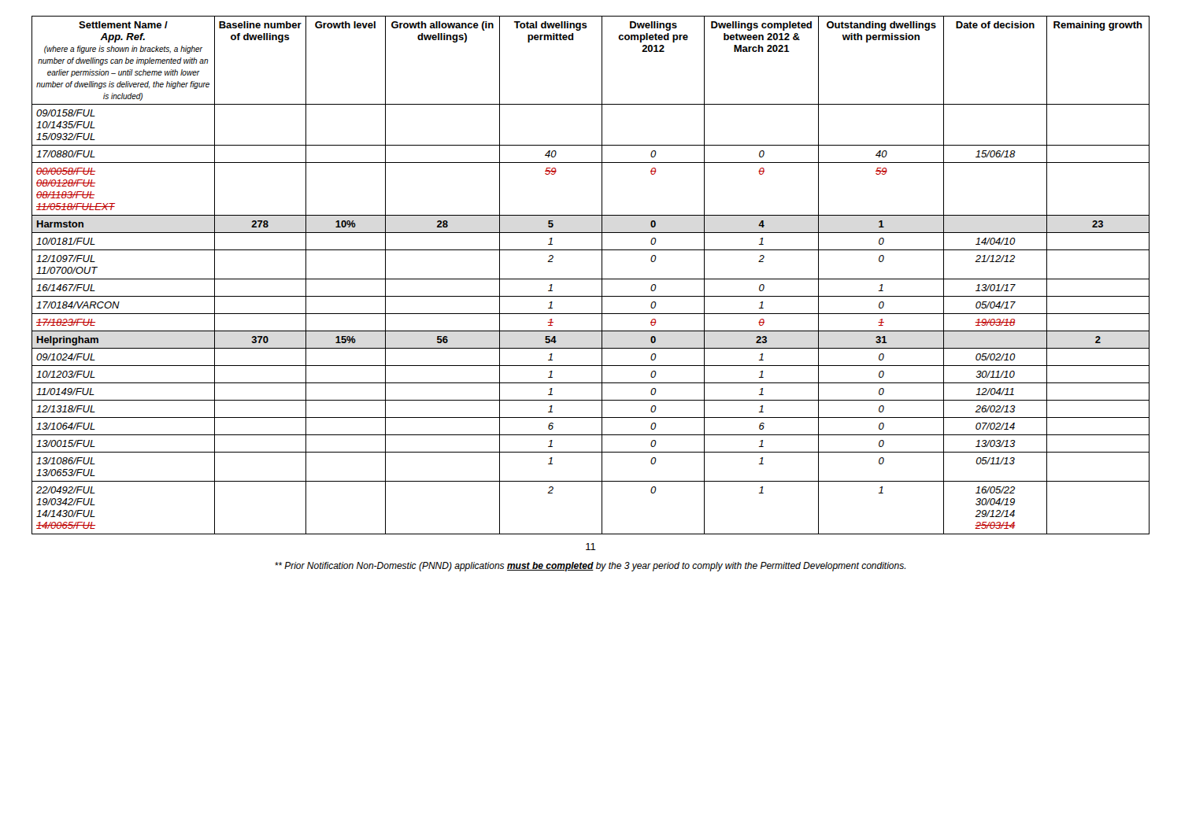| Settlement Name / App. Ref. (where a figure is shown in brackets, a higher number of dwellings can be implemented with an earlier permission – until scheme with lower number of dwellings is delivered, the higher figure is included) | Baseline number of dwellings | Growth level | Growth allowance (in dwellings) | Total dwellings permitted | Dwellings completed pre 2012 | Dwellings completed between 2012 & March 2021 | Outstanding dwellings with permission | Date of decision | Remaining growth |
| --- | --- | --- | --- | --- | --- | --- | --- | --- | --- |
| 09/0158/FUL 10/1435/FUL 15/0932/FUL | | | | | | | | | |
| 17/0880/FUL | | | | 40 | 0 | 0 | 40 | 15/06/18 | |
| 00/0058/FUL 08/0128/FUL 08/1183/FUL 11/0518/FULEXT | | | | 59 | 0 | 0 | 59 | | |
| Harmston | 278 | 10% | 28 | 5 | 0 | 4 | 1 | | 23 |
| 10/0181/FUL | | | | 1 | 0 | 1 | 0 | 14/04/10 | |
| 12/1097/FUL 11/0700/OUT | | | | 2 | 0 | 2 | 0 | 21/12/12 | |
| 16/1467/FUL | | | | 1 | 0 | 0 | 1 | 13/01/17 | |
| 17/0184/VARCON | | | | 1 | 0 | 1 | 0 | 05/04/17 | |
| 17/1823/FUL | | | | 1 | 0 | 0 | 1 | 19/03/18 | |
| Helpringham | 370 | 15% | 56 | 54 | 0 | 23 | 31 | | 2 |
| 09/1024/FUL | | | | 1 | 0 | 1 | 0 | 05/02/10 | |
| 10/1203/FUL | | | | 1 | 0 | 1 | 0 | 30/11/10 | |
| 11/0149/FUL | | | | 1 | 0 | 1 | 0 | 12/04/11 | |
| 12/1318/FUL | | | | 1 | 0 | 1 | 0 | 26/02/13 | |
| 13/1064/FUL | | | | 6 | 0 | 6 | 0 | 07/02/14 | |
| 13/0015/FUL | | | | 1 | 0 | 1 | 0 | 13/03/13 | |
| 13/1086/FUL 13/0653/FUL | | | | 1 | 0 | 1 | 0 | 05/11/13 | |
| 22/0492/FUL 19/0342/FUL 14/1430/FUL 14/0065/FUL | | | | 2 | 0 | 1 | 1 | 16/05/22 30/04/19 29/12/14 25/03/14 | |
11
** Prior Notification Non-Domestic (PNND) applications must be completed by the 3 year period to comply with the Permitted Development conditions.